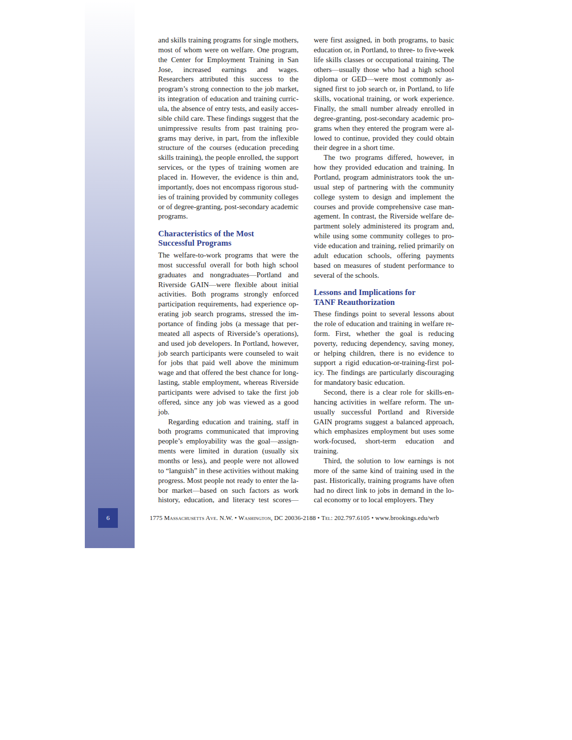and skills training programs for single mothers, most of whom were on welfare. One program, the Center for Employment Training in San Jose, increased earnings and wages. Researchers attributed this success to the program’s strong connection to the job market, its integration of education and training curricula, the absence of entry tests, and easily accessible child care. These findings suggest that the unimpressive results from past training programs may derive, in part, from the inflexible structure of the courses (education preceding skills training), the people enrolled, the support services, or the types of training women are placed in. However, the evidence is thin and, importantly, does not encompass rigorous studies of training provided by community colleges or of degree-granting, post-secondary academic programs.
Characteristics of the Most
Successful Programs
The welfare-to-work programs that were the most successful overall for both high school graduates and nongraduates—Portland and Riverside GAIN—were flexible about initial activities. Both programs strongly enforced participation requirements, had experience operating job search programs, stressed the importance of finding jobs (a message that permeated all aspects of Riverside’s operations), and used job developers. In Portland, however, job search participants were counseled to wait for jobs that paid well above the minimum wage and that offered the best chance for long-lasting, stable employment, whereas Riverside participants were advised to take the first job offered, since any job was viewed as a good job.
Regarding education and training, staff in both programs communicated that improving people’s employability was the goal—assignments were limited in duration (usually six months or less), and people were not allowed to “languish” in these activities without making progress. Most people not ready to enter the labor market—based on such factors as work history, education, and literacy test scores—were first assigned, in both programs, to basic education or, in Portland, to three- to five-week life skills classes or occupational training. The others—usually those who had a high school diploma or GED—were most commonly assigned first to job search or, in Portland, to life skills, vocational training, or work experience. Finally, the small number already enrolled in degree-granting, post-secondary academic programs when they entered the program were allowed to continue, provided they could obtain their degree in a short time.
The two programs differed, however, in how they provided education and training. In Portland, program administrators took the unusual step of partnering with the community college system to design and implement the courses and provide comprehensive case management. In contrast, the Riverside welfare department solely administered its program and, while using some community colleges to provide education and training, relied primarily on adult education schools, offering payments based on measures of student performance to several of the schools.
Lessons and Implications for
TANF Reauthorization
These findings point to several lessons about the role of education and training in welfare reform. First, whether the goal is reducing poverty, reducing dependency, saving money, or helping children, there is no evidence to support a rigid education-or-training-first policy. The findings are particularly discouraging for mandatory basic education.
Second, there is a clear role for skills-enhancing activities in welfare reform. The unusually successful Portland and Riverside GAIN programs suggest a balanced approach, which emphasizes employment but uses some work-focused, short-term education and training.
Third, the solution to low earnings is not more of the same kind of training used in the past. Historically, training programs have often had no direct link to jobs in demand in the local economy or to local employers. They
6
1775 Massachusetts Ave. N.W. • Washington, DC 20036-2188 • Tel: 202.797.6105 • www.brookings.edu/wrb